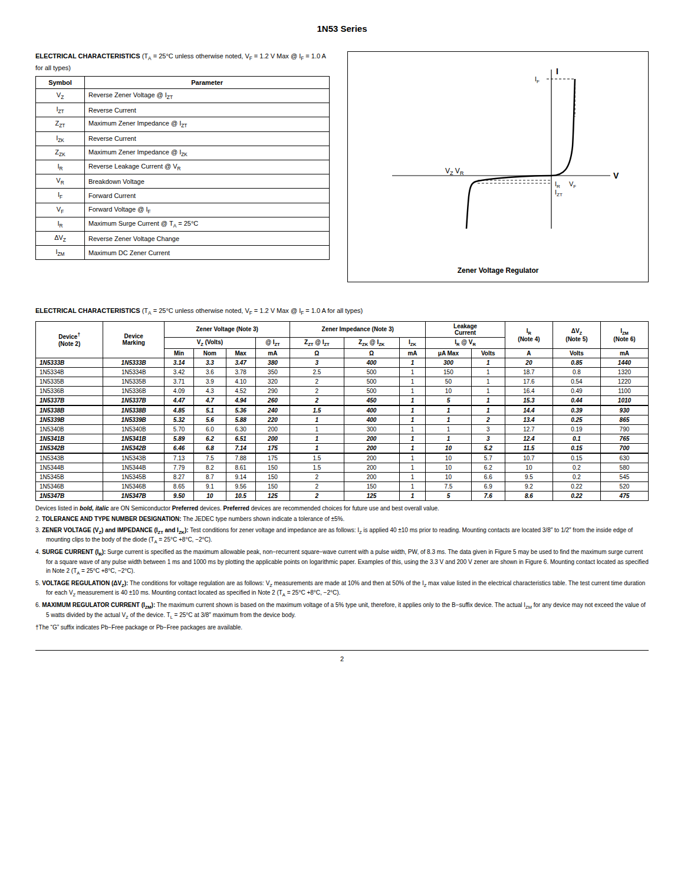1N53 Series
ELECTRICAL CHARACTERISTICS (TA = 25°C unless otherwise noted, VF = 1.2 V Max @ IF = 1.0 A for all types)
| Symbol | Parameter |
| --- | --- |
| V Z | Reverse Zener Voltage @ I ZT |
| I ZT | Reverse Current |
| Z ZT | Maximum Zener Impedance @ I ZT |
| I ZK | Reverse Current |
| Z ZK | Maximum Zener Impedance @ I ZK |
| I R | Reverse Leakage Current @ V R |
| V R | Breakdown Voltage |
| I F | Forward Current |
| V F | Forward Voltage @ I F |
| I R | Maximum Surge Current @ T A = 25°C |
| ΔV Z | Reverse Zener Voltage Change |
| I ZM | Maximum DC Zener Current |
V I IF VZ VR IR VF IZT
Zener Voltage Regulator
ELECTRICAL CHARACTERISTICS (TA = 25°C unless otherwise noted, VF = 1.2 V Max @ IF = 1.0 A for all types)
| Device † (Note 2) | Device Marking | Zener Voltage (Note 3) | Zener Impedance (Note 3) | Leakage Current | I R (Note 4) | ΔV Z (Note 5) | I ZM (Note 6) |
| --- | --- | --- | --- | --- | --- | --- | --- |
| V Z (Volts) | @ I ZT | Z ZT @ I ZT | Z ZK @ I ZK | I ZK | I R @ V R |
| Min | Nom | Max | mA | Ω | Ω | mA | μA Max | Volts | A | Volts | mA |
| 1N5333B | 1N5333B | 3.14 | 3.3 | 3.47 | 380 | 3 | 400 | 1 | 300 | 1 | 20 | 0.85 | 1440 |
| 1N5334B | 1N5334B | 3.42 | 3.6 | 3.78 | 350 | 2.5 | 500 | 1 | 150 | 1 | 18.7 | 0.8 | 1320 |
| 1N5335B | 1N5335B | 3.71 | 3.9 | 4.10 | 320 | 2 | 500 | 1 | 50 | 1 | 17.6 | 0.54 | 1220 |
| 1N5336B | 1N5336B | 4.09 | 4.3 | 4.52 | 290 | 2 | 500 | 1 | 10 | 1 | 16.4 | 0.49 | 1100 |
| 1N5337B | 1N5337B | 4.47 | 4.7 | 4.94 | 260 | 2 | 450 | 1 | 5 | 1 | 15.3 | 0.44 | 1010 |
| 1N5338B | 1N5338B | 4.85 | 5.1 | 5.36 | 240 | 1.5 | 400 | 1 | 1 | 1 | 14.4 | 0.39 | 930 |
| 1N5339B | 1N5339B | 5.32 | 5.6 | 5.88 | 220 | 1 | 400 | 1 | 1 | 2 | 13.4 | 0.25 | 865 |
| 1N5340B | 1N5340B | 5.70 | 6.0 | 6.30 | 200 | 1 | 300 | 1 | 1 | 3 | 12.7 | 0.19 | 790 |
| 1N5341B | 1N5341B | 5.89 | 6.2 | 6.51 | 200 | 1 | 200 | 1 | 1 | 3 | 12.4 | 0.1 | 765 |
| 1N5342B | 1N5342B | 6.46 | 6.8 | 7.14 | 175 | 1 | 200 | 1 | 10 | 5.2 | 11.5 | 0.15 | 700 |
| 1N5343B | 1N5343B | 7.13 | 7.5 | 7.88 | 175 | 1.5 | 200 | 1 | 10 | 5.7 | 10.7 | 0.15 | 630 |
| 1N5344B | 1N5344B | 7.79 | 8.2 | 8.61 | 150 | 1.5 | 200 | 1 | 10 | 6.2 | 10 | 0.2 | 580 |
| 1N5345B | 1N5345B | 8.27 | 8.7 | 9.14 | 150 | 2 | 200 | 1 | 10 | 6.6 | 9.5 | 0.2 | 545 |
| 1N5346B | 1N5346B | 8.65 | 9.1 | 9.56 | 150 | 2 | 150 | 1 | 7.5 | 6.9 | 9.2 | 0.22 | 520 |
| 1N5347B | 1N5347B | 9.50 | 10 | 10.5 | 125 | 2 | 125 | 1 | 5 | 7.6 | 8.6 | 0.22 | 475 |
Devices listed in bold, italic are ON Semiconductor Preferred devices. Preferred devices are recommended choices for future use and best overall value.
2. TOLERANCE AND TYPE NUMBER DESIGNATION: The JEDEC type numbers shown indicate a tolerance of ±5%.
3. ZENER VOLTAGE (VZ) and IMPEDANCE (IZT and IZK): Test conditions for zener voltage and impedance are as follows: IZ is applied 40 ±10 ms prior to reading. Mounting contacts are located 3/8″ to 1/2″ from the inside edge of mounting clips to the body of the diode (TA = 25°C +8°C, −2°C).
4. SURGE CURRENT (IR): Surge current is specified as the maximum allowable peak, non−recurrent square−wave current with a pulse width, PW, of 8.3 ms. The data given in Figure 5 may be used to find the maximum surge current for a square wave of any pulse width between 1 ms and 1000 ms by plotting the applicable points on logarithmic paper. Examples of this, using the 3.3 V and 200 V zener are shown in Figure 6. Mounting contact located as specified in Note 2 (TA = 25°C +8°C, −2°C).
5. VOLTAGE REGULATION (ΔVZ): The conditions for voltage regulation are as follows: VZ measurements are made at 10% and then at 50% of the IZ max value listed in the electrical characteristics table. The test current time duration for each VZ measurement is 40 ±10 ms. Mounting contact located as specified in Note 2 (TA = 25°C +8°C, −2°C).
6. MAXIMUM REGULATOR CURRENT (IZM): The maximum current shown is based on the maximum voltage of a 5% type unit, therefore, it applies only to the B−suffix device. The actual IZM for any device may not exceed the value of 5 watts divided by the actual VZ of the device. TL = 25°C at 3/8″ maximum from the device body.
†The “G” suffix indicates Pb−Free package or Pb−Free packages are available.
2